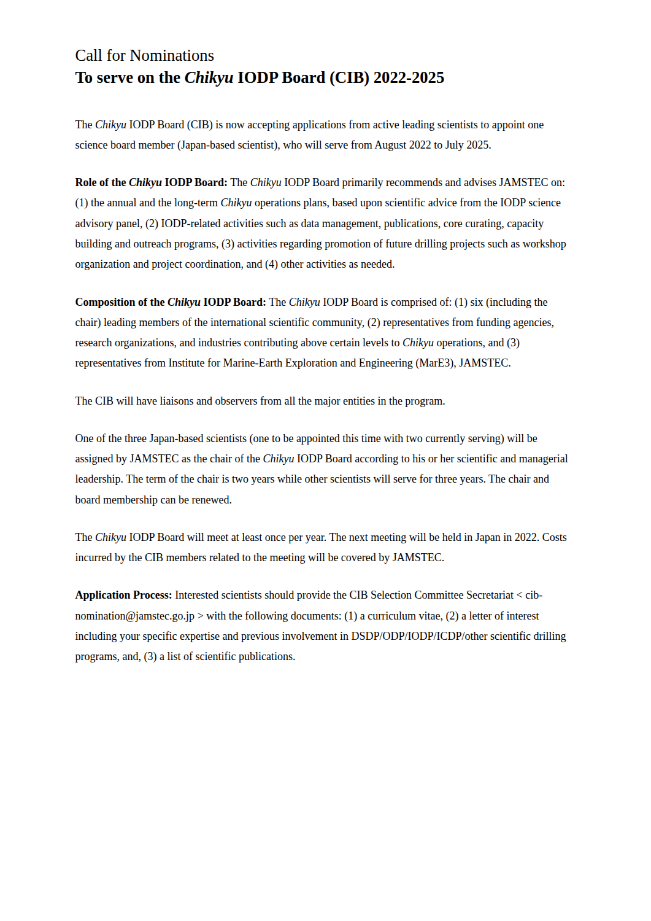Call for Nominations To serve on the Chikyu IODP Board (CIB) 2022-2025
The Chikyu IODP Board (CIB) is now accepting applications from active leading scientists to appoint one science board member (Japan-based scientist), who will serve from August 2022 to July 2025.
Role of the Chikyu IODP Board: The Chikyu IODP Board primarily recommends and advises JAMSTEC on: (1) the annual and the long-term Chikyu operations plans, based upon scientific advice from the IODP science advisory panel, (2) IODP-related activities such as data management, publications, core curating, capacity building and outreach programs, (3) activities regarding promotion of future drilling projects such as workshop organization and project coordination, and (4) other activities as needed.
Composition of the Chikyu IODP Board: The Chikyu IODP Board is comprised of: (1) six (including the chair) leading members of the international scientific community, (2) representatives from funding agencies, research organizations, and industries contributing above certain levels to Chikyu operations, and (3) representatives from Institute for Marine-Earth Exploration and Engineering (MarE3), JAMSTEC.
The CIB will have liaisons and observers from all the major entities in the program.
One of the three Japan-based scientists (one to be appointed this time with two currently serving) will be assigned by JAMSTEC as the chair of the Chikyu IODP Board according to his or her scientific and managerial leadership. The term of the chair is two years while other scientists will serve for three years. The chair and board membership can be renewed.
The Chikyu IODP Board will meet at least once per year. The next meeting will be held in Japan in 2022. Costs incurred by the CIB members related to the meeting will be covered by JAMSTEC.
Application Process: Interested scientists should provide the CIB Selection Committee Secretariat < cib-nomination@jamstec.go.jp > with the following documents: (1) a curriculum vitae, (2) a letter of interest including your specific expertise and previous involvement in DSDP/ODP/IODP/ICDP/other scientific drilling programs, and, (3) a list of scientific publications.